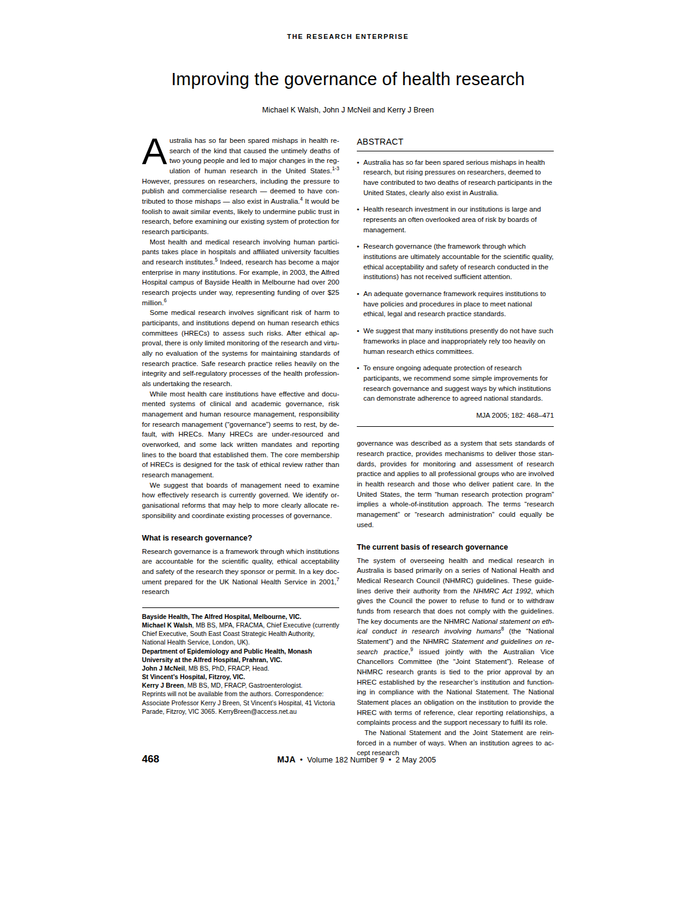The Research Enterprise
Improving the governance of health research
Michael K Walsh, John J McNeil and Kerry J Breen
Australia has so far been spared mishaps in health research of the kind that caused the untimely deaths of two young people and led to major changes in the regulation of human research in the United States.1-3 However, pressures on researchers, including the pressure to publish and commercialise research — deemed to have contributed to those mishaps — also exist in Australia.4 It would be foolish to await similar events, likely to undermine public trust in research, before examining our existing system of protection for research participants.
Most health and medical research involving human participants takes place in hospitals and affiliated university faculties and research institutes.5 Indeed, research has become a major enterprise in many institutions. For example, in 2003, the Alfred Hospital campus of Bayside Health in Melbourne had over 200 research projects under way, representing funding of over $25 million.6
Some medical research involves significant risk of harm to participants, and institutions depend on human research ethics committees (HRECs) to assess such risks. After ethical approval, there is only limited monitoring of the research and virtually no evaluation of the systems for maintaining standards of research practice. Safe research practice relies heavily on the integrity and self-regulatory processes of the health professionals undertaking the research.
While most health care institutions have effective and documented systems of clinical and academic governance, risk management and human resource management, responsibility for research management (“governance”) seems to rest, by default, with HRECs. Many HRECs are under-resourced and overworked, and some lack written mandates and reporting lines to the board that established them. The core membership of HRECs is designed for the task of ethical review rather than research management.
We suggest that boards of management need to examine how effectively research is currently governed. We identify organisational reforms that may help to more clearly allocate responsibility and coordinate existing processes of governance.
What is research governance?
Research governance is a framework through which institutions are accountable for the scientific quality, ethical acceptability and safety of the research they sponsor or permit. In a key document prepared for the UK National Health Service in 2001,7 research
Bayside Health, The Alfred Hospital, Melbourne, VIC.
Michael K Walsh, MB BS, MPA, FRACMA, Chief Executive (currently Chief Executive, South East Coast Strategic Health Authority, National Health Service, London, UK).
Department of Epidemiology and Public Health, Monash University at the Alfred Hospital, Prahran, VIC.
John J McNeil, MB BS, PhD, FRACP, Head.
St Vincent’s Hospital, Fitzroy, VIC.
Kerry J Breen, MB BS, MD, FRACP, Gastroenterologist.
Reprints will not be available from the authors. Correspondence: Associate Professor Kerry J Breen, St Vincent’s Hospital, 41 Victoria Parade, Fitzroy, VIC 3065. KerryBreen@access.net.au
ABSTRACT
Australia has so far been spared serious mishaps in health research, but rising pressures on researchers, deemed to have contributed to two deaths of research participants in the United States, clearly also exist in Australia.
Health research investment in our institutions is large and represents an often overlooked area of risk by boards of management.
Research governance (the framework through which institutions are ultimately accountable for the scientific quality, ethical acceptability and safety of research conducted in the institutions) has not received sufficient attention.
An adequate governance framework requires institutions to have policies and procedures in place to meet national ethical, legal and research practice standards.
We suggest that many institutions presently do not have such frameworks in place and inappropriately rely too heavily on human research ethics committees.
To ensure ongoing adequate protection of research participants, we recommend some simple improvements for research governance and suggest ways by which institutions can demonstrate adherence to agreed national standards.
MJA 2005; 182: 468–471
governance was described as a system that sets standards of research practice, provides mechanisms to deliver those standards, provides for monitoring and assessment of research practice and applies to all professional groups who are involved in health research and those who deliver patient care. In the United States, the term “human research protection program” implies a whole-of-institution approach. The terms “research management” or “research administration” could equally be used.
The current basis of research governance
The system of overseeing health and medical research in Australia is based primarily on a series of National Health and Medical Research Council (NHMRC) guidelines. These guidelines derive their authority from the NHMRC Act 1992, which gives the Council the power to refuse to fund or to withdraw funds from research that does not comply with the guidelines. The key documents are the NHMRC National statement on ethical conduct in research involving humans8 (the “National Statement”) and the NHMRC Statement and guidelines on research practice,9 issued jointly with the Australian Vice Chancellors Committee (the “Joint Statement”). Release of NHMRC research grants is tied to the prior approval by an HREC established by the researcher’s institution and functioning in compliance with the National Statement. The National Statement places an obligation on the institution to provide the HREC with terms of reference, clear reporting relationships, a complaints process and the support necessary to fulfil its role.
The National Statement and the Joint Statement are reinforced in a number of ways. When an institution agrees to accept research
468
MJA • Volume 182 Number 9 • 2 May 2005